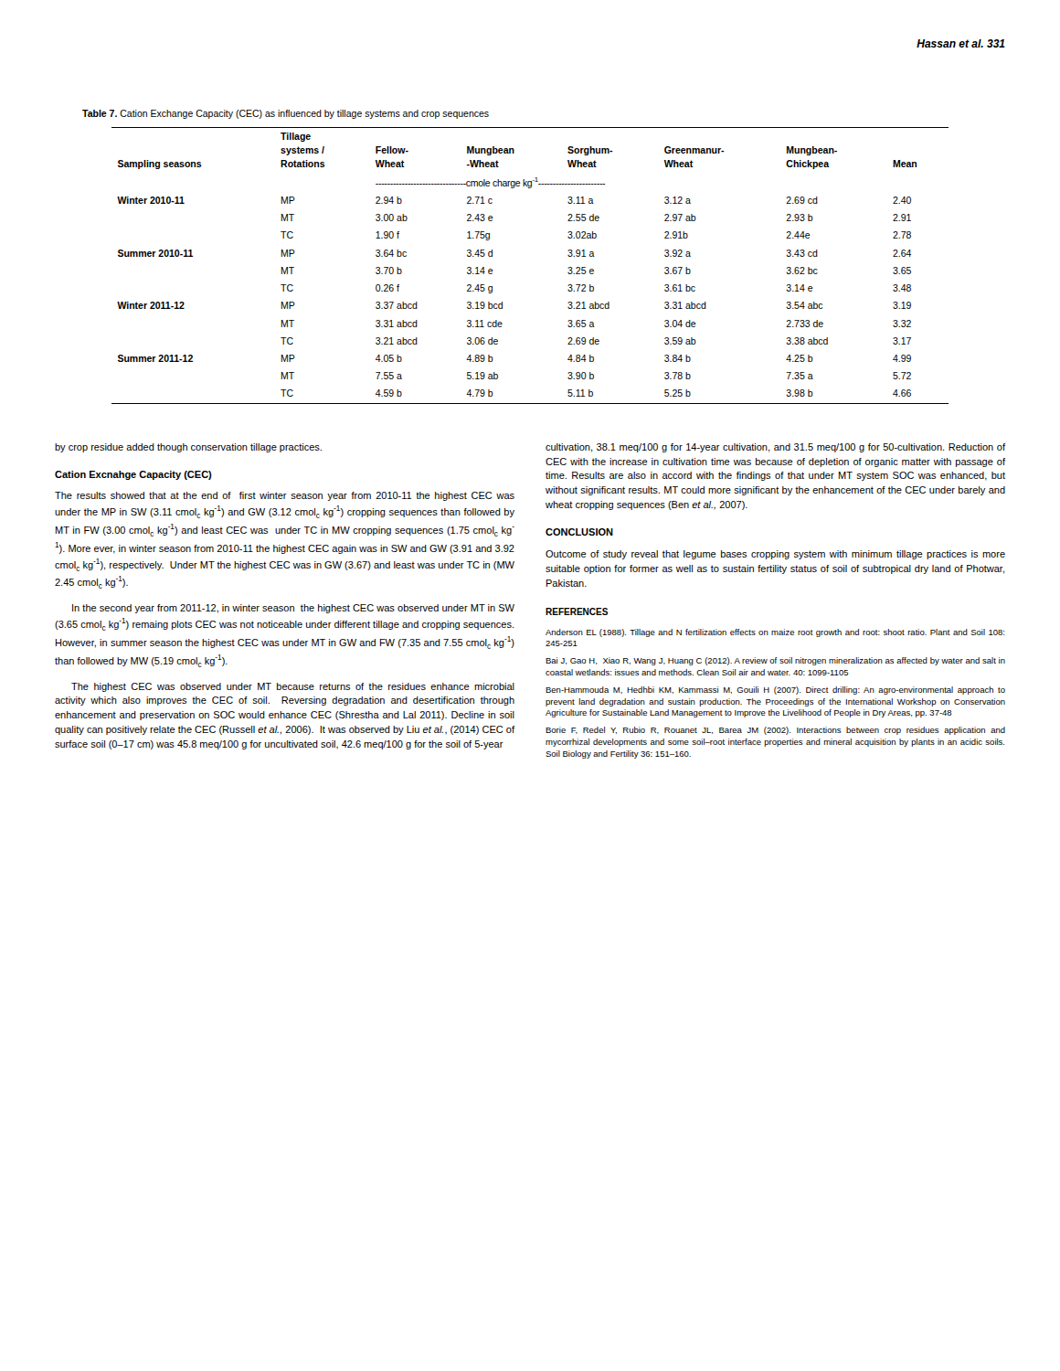Hassan et al. 331
Table 7. Cation Exchange Capacity (CEC) as influenced by tillage systems and crop sequences
| Sampling seasons | Tillage systems / Rotations | Fellow- Wheat | Mungbean -Wheat | Sorghum- Wheat | Greenmanur- Wheat | Mungbean- Chickpea | Mean |
| --- | --- | --- | --- | --- | --- | --- | --- |
| | | -------------------------------cmole charge kg -1 ----------------------- |
| Winter 2010-11 | MP | 2.94 b | 2.71 c | 3.11 a | 3.12 a | 2.69 cd | 2.40 |
| | MT | 3.00 ab | 2.43 e | 2.55 de | 2.97 ab | 2.93 b | 2.91 |
| | TC | 1.90 f | 1.75g | 3.02ab | 2.91b | 2.44e | 2.78 |
| Summer 2010-11 | MP | 3.64 bc | 3.45 d | 3.91 a | 3.92 a | 3.43 cd | 2.64 |
| | MT | 3.70 b | 3.14 e | 3.25 e | 3.67 b | 3.62 bc | 3.65 |
| | TC | 0.26 f | 2.45 g | 3.72 b | 3.61 bc | 3.14 e | 3.48 |
| Winter 2011-12 | MP | 3.37 abcd | 3.19 bcd | 3.21 abcd | 3.31 abcd | 3.54 abc | 3.19 |
| | MT | 3.31 abcd | 3.11 cde | 3.65 a | 3.04 de | 2.733 de | 3.32 |
| | TC | 3.21 abcd | 3.06 de | 2.69 de | 3.59 ab | 3.38 abcd | 3.17 |
| Summer 2011-12 | MP | 4.05 b | 4.89 b | 4.84 b | 3.84 b | 4.25 b | 4.99 |
| | MT | 7.55 a | 5.19 ab | 3.90 b | 3.78 b | 7.35 a | 5.72 |
| | TC | 4.59 b | 4.79 b | 5.11 b | 5.25 b | 3.98 b | 4.66 |
by crop residue added though conservation tillage practices.
Cation Excnahge Capacity (CEC)
The results showed that at the end of first winter season year from 2010-11 the highest CEC was under the MP in SW (3.11 cmolc kg-1) and GW (3.12 cmolc kg-1) cropping sequences than followed by MT in FW (3.00 cmolc kg-1) and least CEC was under TC in MW cropping sequences (1.75 cmolc kg-1). More ever, in winter season from 2010-11 the highest CEC again was in SW and GW (3.91 and 3.92 cmolc kg-1), respectively. Under MT the highest CEC was in GW (3.67) and least was under TC in (MW 2.45 cmolc kg-1).
In the second year from 2011-12, in winter season the highest CEC was observed under MT in SW (3.65 cmolc kg-1) remaing plots CEC was not noticeable under different tillage and cropping sequences. However, in summer season the highest CEC was under MT in GW and FW (7.35 and 7.55 cmolc kg-1) than followed by MW (5.19 cmolc kg-1).
The highest CEC was observed under MT because returns of the residues enhance microbial activity which also improves the CEC of soil. Reversing degradation and desertification through enhancement and preservation on SOC would enhance CEC (Shrestha and Lal 2011). Decline in soil quality can positively relate the CEC (Russell et al., 2006). It was observed by Liu et al., (2014) CEC of surface soil (0–17 cm) was 45.8 meq/100 g for uncultivated soil, 42.6 meq/100 g for the soil of 5-year
cultivation, 38.1 meq/100 g for 14-year cultivation, and 31.5 meq/100 g for 50-cultivation. Reduction of CEC with the increase in cultivation time was because of depletion of organic matter with passage of time. Results are also in accord with the findings of that under MT system SOC was enhanced, but without significant results. MT could more significant by the enhancement of the CEC under barely and wheat cropping sequences (Ben et al., 2007).
CONCLUSION
Outcome of study reveal that legume bases cropping system with minimum tillage practices is more suitable option for former as well as to sustain fertility status of soil of subtropical dry land of Photwar, Pakistan.
REFERENCES
Anderson EL (1988). Tillage and N fertilization effects on maize root growth and root: shoot ratio. Plant and Soil 108: 245-251
Bai J, Gao H, Xiao R, Wang J, Huang C (2012). A review of soil nitrogen mineralization as affected by water and salt in coastal wetlands: issues and methods. Clean Soil air and water. 40: 1099-1105
Ben-Hammouda M, Hedhbi KM, Kammassi M, Gouili H (2007). Direct drilling: An agro-environmental approach to prevent land degradation and sustain production. The Proceedings of the International Workshop on Conservation Agriculture for Sustainable Land Management to Improve the Livelihood of People in Dry Areas, pp. 37-48
Borie F, Redel Y, Rubio R, Rouanet JL, Barea JM (2002). Interactions between crop residues application and mycorrhizal developments and some soil–root interface properties and mineral acquisition by plants in an acidic soils. Soil Biology and Fertility 36: 151–160.